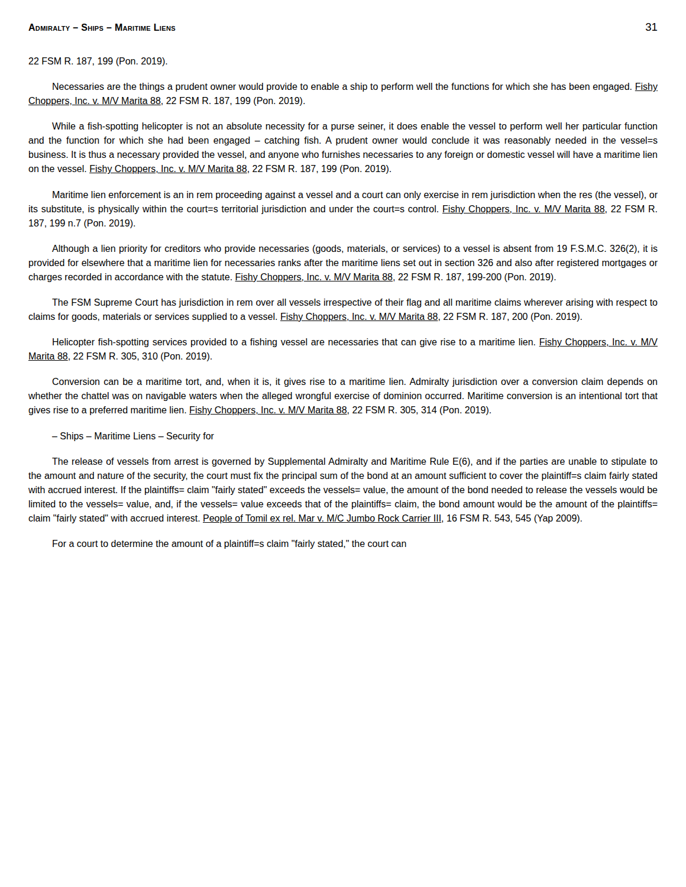Admiralty – Ships – Maritime Liens 31
22 FSM R. 187, 199 (Pon. 2019).
Necessaries are the things a prudent owner would provide to enable a ship to perform well the functions for which she has been engaged. Fishy Choppers, Inc. v. M/V Marita 88, 22 FSM R. 187, 199 (Pon. 2019).
While a fish-spotting helicopter is not an absolute necessity for a purse seiner, it does enable the vessel to perform well her particular function and the function for which she had been engaged – catching fish. A prudent owner would conclude it was reasonably needed in the vessel=s business. It is thus a necessary provided the vessel, and anyone who furnishes necessaries to any foreign or domestic vessel will have a maritime lien on the vessel. Fishy Choppers, Inc. v. M/V Marita 88, 22 FSM R. 187, 199 (Pon. 2019).
Maritime lien enforcement is an in rem proceeding against a vessel and a court can only exercise in rem jurisdiction when the res (the vessel), or its substitute, is physically within the court=s territorial jurisdiction and under the court=s control. Fishy Choppers, Inc. v. M/V Marita 88, 22 FSM R. 187, 199 n.7 (Pon. 2019).
Although a lien priority for creditors who provide necessaries (goods, materials, or services) to a vessel is absent from 19 F.S.M.C. 326(2), it is provided for elsewhere that a maritime lien for necessaries ranks after the maritime liens set out in section 326 and also after registered mortgages or charges recorded in accordance with the statute. Fishy Choppers, Inc. v. M/V Marita 88, 22 FSM R. 187, 199-200 (Pon. 2019).
The FSM Supreme Court has jurisdiction in rem over all vessels irrespective of their flag and all maritime claims wherever arising with respect to claims for goods, materials or services supplied to a vessel. Fishy Choppers, Inc. v. M/V Marita 88, 22 FSM R. 187, 200 (Pon. 2019).
Helicopter fish-spotting services provided to a fishing vessel are necessaries that can give rise to a maritime lien. Fishy Choppers, Inc. v. M/V Marita 88, 22 FSM R. 305, 310 (Pon. 2019).
Conversion can be a maritime tort, and, when it is, it gives rise to a maritime lien. Admiralty jurisdiction over a conversion claim depends on whether the chattel was on navigable waters when the alleged wrongful exercise of dominion occurred. Maritime conversion is an intentional tort that gives rise to a preferred maritime lien. Fishy Choppers, Inc. v. M/V Marita 88, 22 FSM R. 305, 314 (Pon. 2019).
– Ships – Maritime Liens – Security for
The release of vessels from arrest is governed by Supplemental Admiralty and Maritime Rule E(6), and if the parties are unable to stipulate to the amount and nature of the security, the court must fix the principal sum of the bond at an amount sufficient to cover the plaintiff=s claim fairly stated with accrued interest. If the plaintiffs= claim "fairly stated" exceeds the vessels= value, the amount of the bond needed to release the vessels would be limited to the vessels= value, and, if the vessels= value exceeds that of the plaintiffs= claim, the bond amount would be the amount of the plaintiffs= claim "fairly stated" with accrued interest. People of Tomil ex rel. Mar v. M/C Jumbo Rock Carrier III, 16 FSM R. 543, 545 (Yap 2009).
For a court to determine the amount of a plaintiff=s claim "fairly stated," the court can